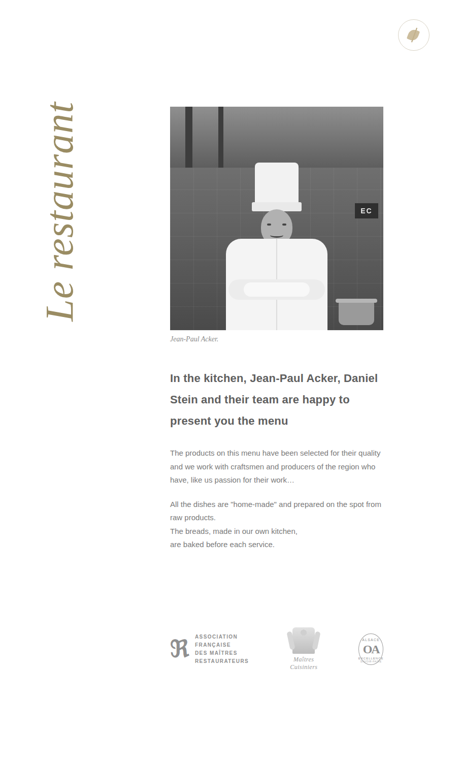Le restaurant
EC
Jean-Paul Acker.
In the kitchen, Jean-Paul Acker, Daniel Stein and their team are happy to present you the menu
The products on this menu have been selected for their quality and we work with craftsmen and producers of the region who have, like us passion for their work…
All the dishes are "home-made" and prepared on the spot from raw products.
The breads, made in our own kitchen,
are baked before each service.
ℜ
Association
Française
des Maîtres
Restaurateurs
Maîtres Cuisiniers
Alsace
OA
Excellence
Savoir-faire